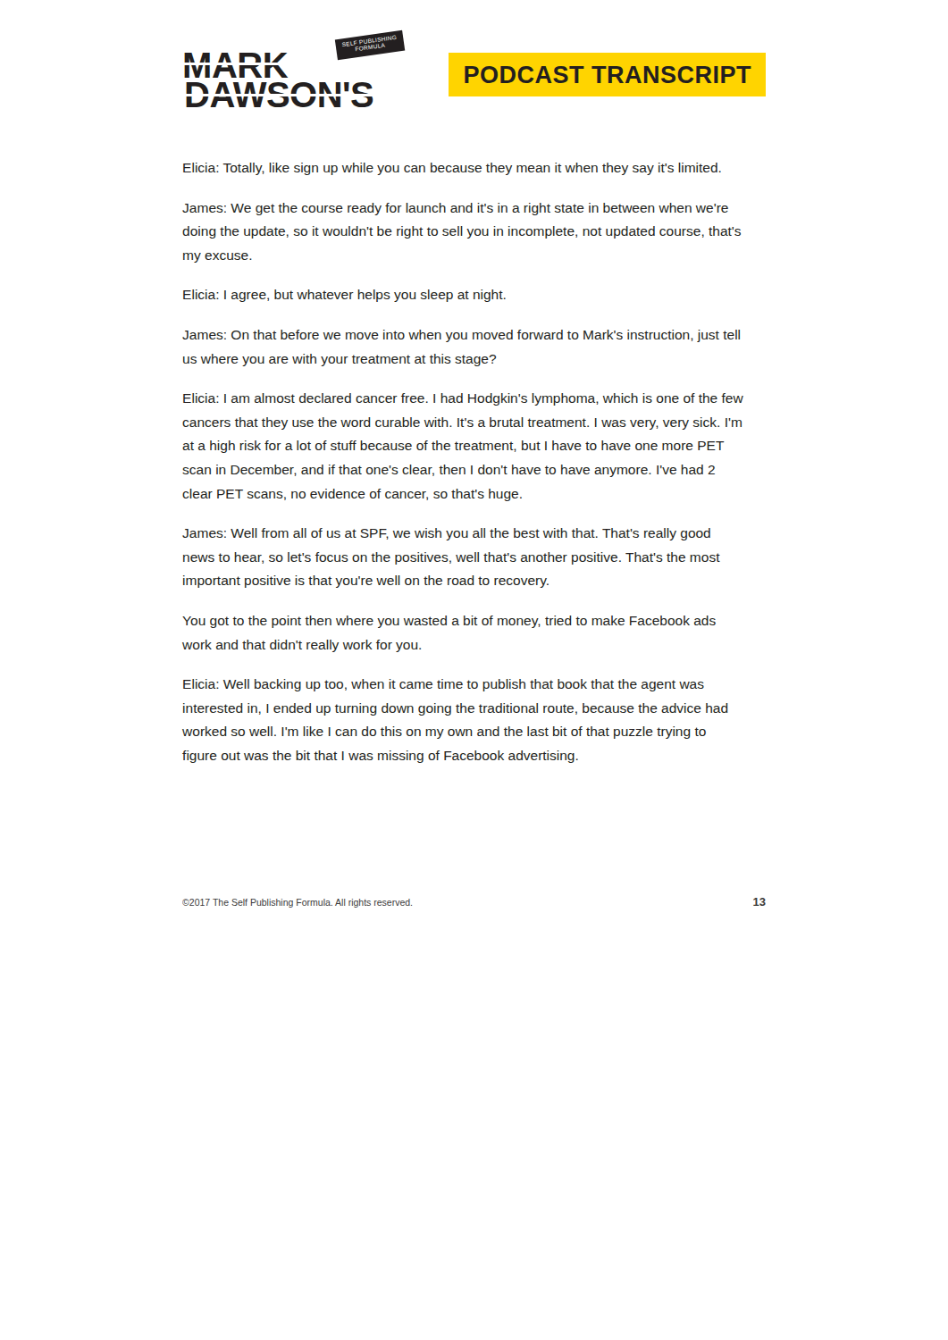Mark Dawson's SELF PUBLISHING FORMULA
Podcast Transcript
Elicia: Totally, like sign up while you can because they mean it when they say it's limited.
James: We get the course ready for launch and it's in a right state in between when we're doing the update, so it wouldn't be right to sell you in incomplete, not updated course, that's my excuse.
Elicia: I agree, but whatever helps you sleep at night.
James: On that before we move into when you moved forward to Mark's instruction, just tell us where you are with your treatment at this stage?
Elicia: I am almost declared cancer free. I had Hodgkin's lymphoma, which is one of the few cancers that they use the word curable with. It's a brutal treatment. I was very, very sick. I'm at a high risk for a lot of stuff because of the treatment, but I have to have one more PET scan in December, and if that one's clear, then I don't have to have anymore. I've had 2 clear PET scans, no evidence of cancer, so that's huge.
James: Well from all of us at SPF, we wish you all the best with that. That's really good news to hear, so let's focus on the positives, well that's another positive. That's the most important positive is that you're well on the road to recovery.
You got to the point then where you wasted a bit of money, tried to make Facebook ads work and that didn't really work for you.
Elicia: Well backing up too, when it came time to publish that book that the agent was interested in, I ended up turning down going the traditional route, because the advice had worked so well. I'm like I can do this on my own and the last bit of that puzzle trying to figure out was the bit that I was missing of Facebook advertising.
©2017 The Self Publishing Formula. All rights reserved. 13